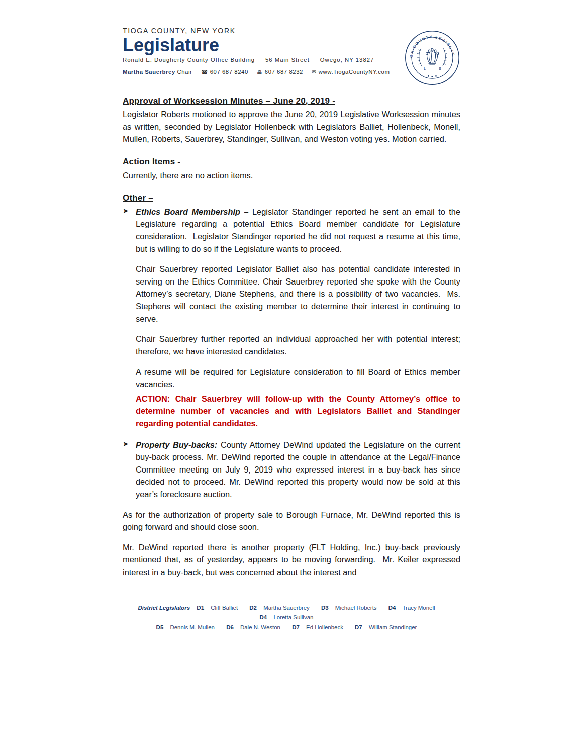TIOGA COUNTY LEGISLATURE L S
TIOGA COUNTY, NEW YORK
Legislature
Ronald E. Dougherty County Office Building 56 Main Street Owego, NY 13827
Martha Sauerbrey Chair ☎ 607 687 8240 🖶 607 687 8232 ✉ www.TiogaCountyNY.com
Approval of Worksession Minutes – June 20, 2019 -
Legislator Roberts motioned to approve the June 20, 2019 Legislative Worksession minutes as written, seconded by Legislator Hollenbeck with Legislators Balliet, Hollenbeck, Monell, Mullen, Roberts, Sauerbrey, Standinger, Sullivan, and Weston voting yes. Motion carried.
Action Items -
Currently, there are no action items.
Other –
Ethics Board Membership – Legislator Standinger reported he sent an email to the Legislature regarding a potential Ethics Board member candidate for Legislature consideration. Legislator Standinger reported he did not request a resume at this time, but is willing to do so if the Legislature wants to proceed.
Chair Sauerbrey reported Legislator Balliet also has potential candidate interested in serving on the Ethics Committee. Chair Sauerbrey reported she spoke with the County Attorney’s secretary, Diane Stephens, and there is a possibility of two vacancies. Ms. Stephens will contact the existing member to determine their interest in continuing to serve.
Chair Sauerbrey further reported an individual approached her with potential interest; therefore, we have interested candidates.
A resume will be required for Legislature consideration to fill Board of Ethics member vacancies.
ACTION: Chair Sauerbrey will follow-up with the County Attorney’s office to determine number of vacancies and with Legislators Balliet and Standinger regarding potential candidates.
Property Buy-backs: County Attorney DeWind updated the Legislature on the current buy-back process. Mr. DeWind reported the couple in attendance at the Legal/Finance Committee meeting on July 9, 2019 who expressed interest in a buy-back has since decided not to proceed. Mr. DeWind reported this property would now be sold at this year’s foreclosure auction.
As for the authorization of property sale to Borough Furnace, Mr. DeWind reported this is going forward and should close soon.
Mr. DeWind reported there is another property (FLT Holding, Inc.) buy-back previously mentioned that, as of yesterday, appears to be moving forwarding. Mr. Keiler expressed interest in a buy-back, but was concerned about the interest and
District Legislators D1 Cliff Balliet D2 Martha Sauerbrey D3 Michael Roberts D4 Tracy Monell D4 Loretta Sullivan
D5 Dennis M. Mullen D6 Dale N. Weston D7 Ed Hollenbeck D7 William Standinger